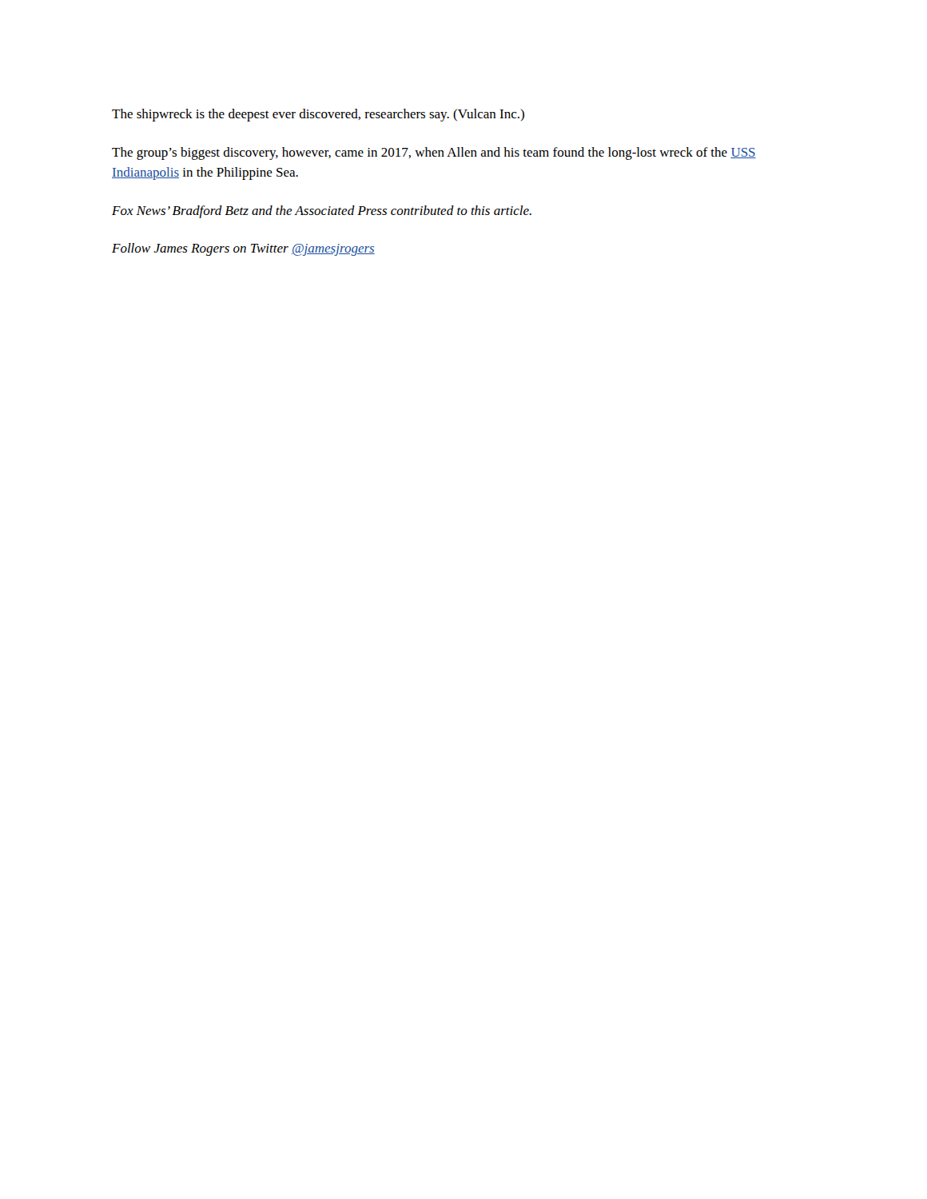The shipwreck is the deepest ever discovered, researchers say. (Vulcan Inc.)
The group’s biggest discovery, however, came in 2017, when Allen and his team found the long-lost wreck of the USS Indianapolis in the Philippine Sea.
Fox News’ Bradford Betz and the Associated Press contributed to this article.
Follow James Rogers on Twitter @jamesjrogers